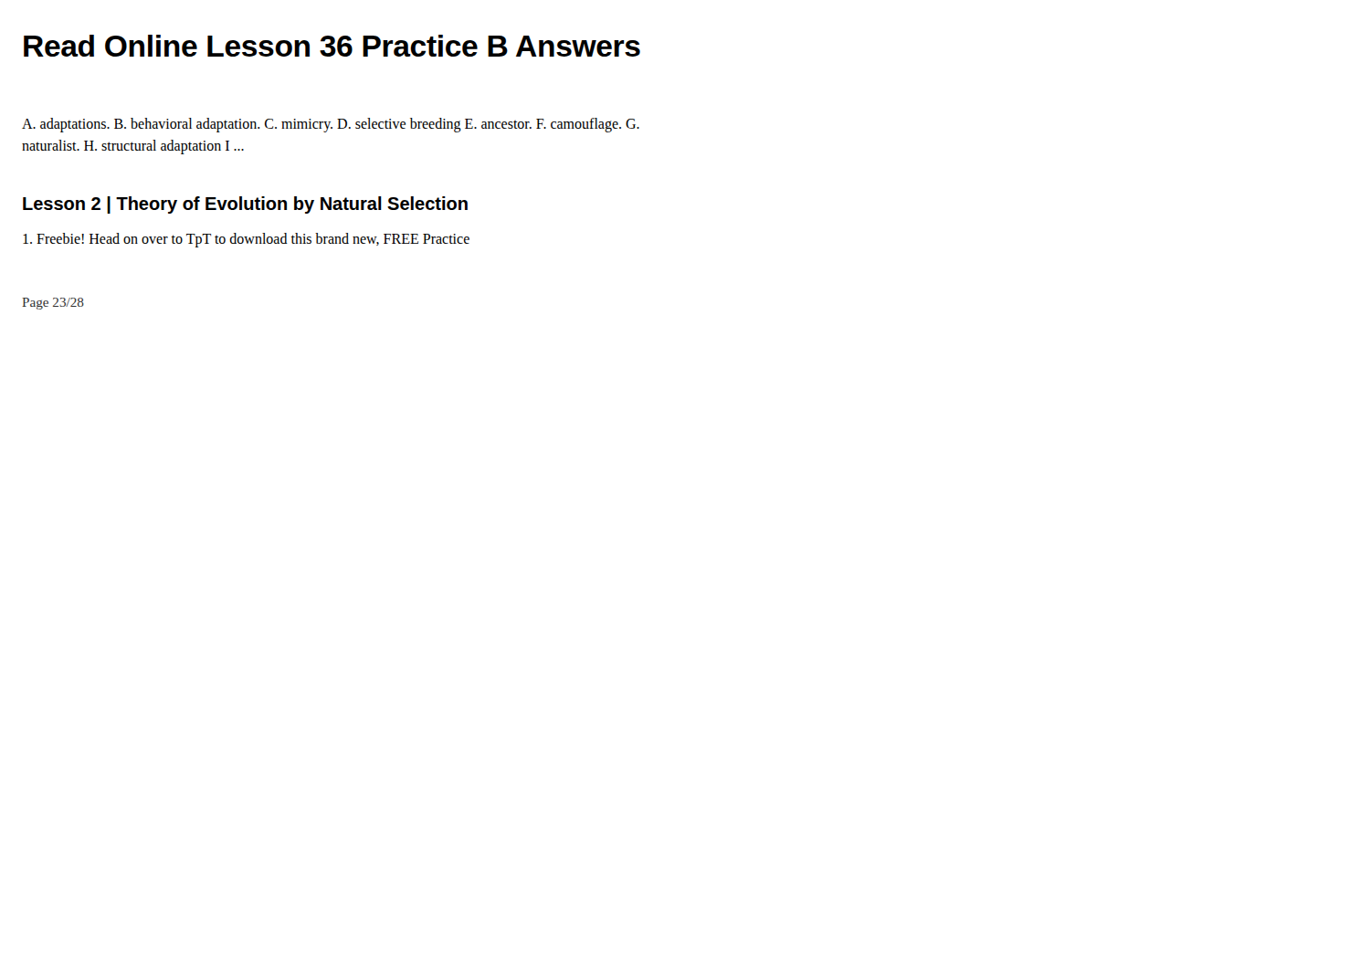Read Online Lesson 36 Practice B Answers
A. adaptations. B. behavioral adaptation. C. mimicry. D. selective breeding E. ancestor. F. camouflage. G. naturalist. H. structural adaptation I ...
Lesson 2 | Theory of Evolution by Natural Selection
1. Freebie! Head on over to TpT to download this brand new, FREE Practice
Page 23/28